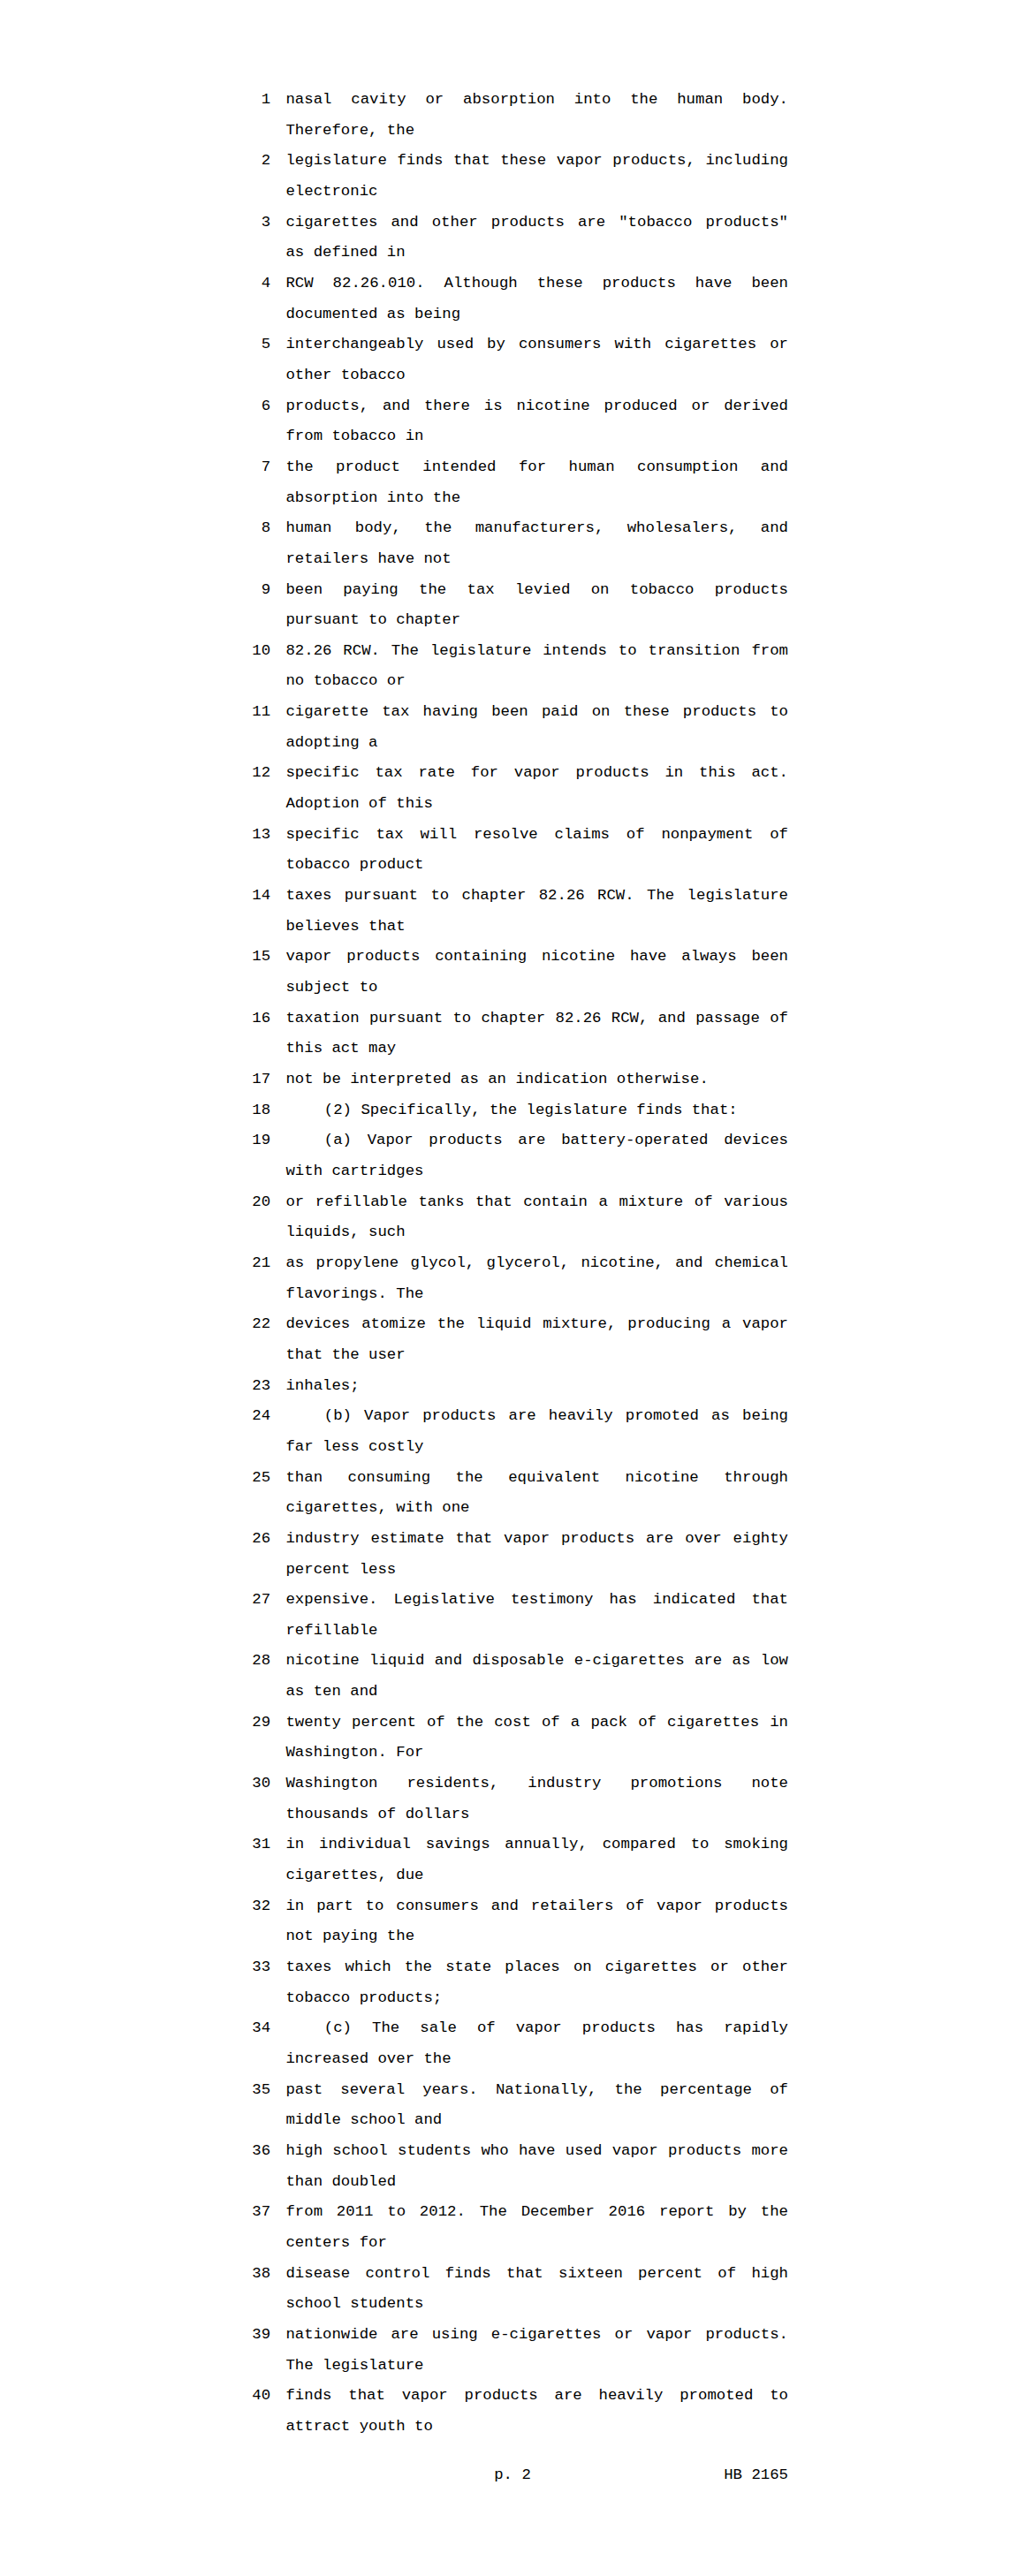nasal cavity or absorption into the human body. Therefore, the
legislature finds that these vapor products, including electronic
cigarettes and other products are "tobacco products" as defined in
RCW 82.26.010. Although these products have been documented as being
interchangeably used by consumers with cigarettes or other tobacco
products, and there is nicotine produced or derived from tobacco in
the product intended for human consumption and absorption into the
human body, the manufacturers, wholesalers, and retailers have not
been paying the tax levied on tobacco products pursuant to chapter
82.26 RCW. The legislature intends to transition from no tobacco or
cigarette tax having been paid on these products to adopting a
specific tax rate for vapor products in this act. Adoption of this
specific tax will resolve claims of nonpayment of tobacco product
taxes pursuant to chapter 82.26 RCW. The legislature believes that
vapor products containing nicotine have always been subject to
taxation pursuant to chapter 82.26 RCW, and passage of this act may
not be interpreted as an indication otherwise.
(2) Specifically, the legislature finds that:
(a) Vapor products are battery-operated devices with cartridges
or refillable tanks that contain a mixture of various liquids, such
as propylene glycol, glycerol, nicotine, and chemical flavorings. The
devices atomize the liquid mixture, producing a vapor that the user
inhales;
(b) Vapor products are heavily promoted as being far less costly
than consuming the equivalent nicotine through cigarettes, with one
industry estimate that vapor products are over eighty percent less
expensive. Legislative testimony has indicated that refillable
nicotine liquid and disposable e-cigarettes are as low as ten and
twenty percent of the cost of a pack of cigarettes in Washington. For
Washington residents, industry promotions note thousands of dollars
in individual savings annually, compared to smoking cigarettes, due
in part to consumers and retailers of vapor products not paying the
taxes which the state places on cigarettes or other tobacco products;
(c) The sale of vapor products has rapidly increased over the
past several years. Nationally, the percentage of middle school and
high school students who have used vapor products more than doubled
from 2011 to 2012. The December 2016 report by the centers for
disease control finds that sixteen percent of high school students
nationwide are using e-cigarettes or vapor products. The legislature
finds that vapor products are heavily promoted to attract youth to
p. 2
HB 2165